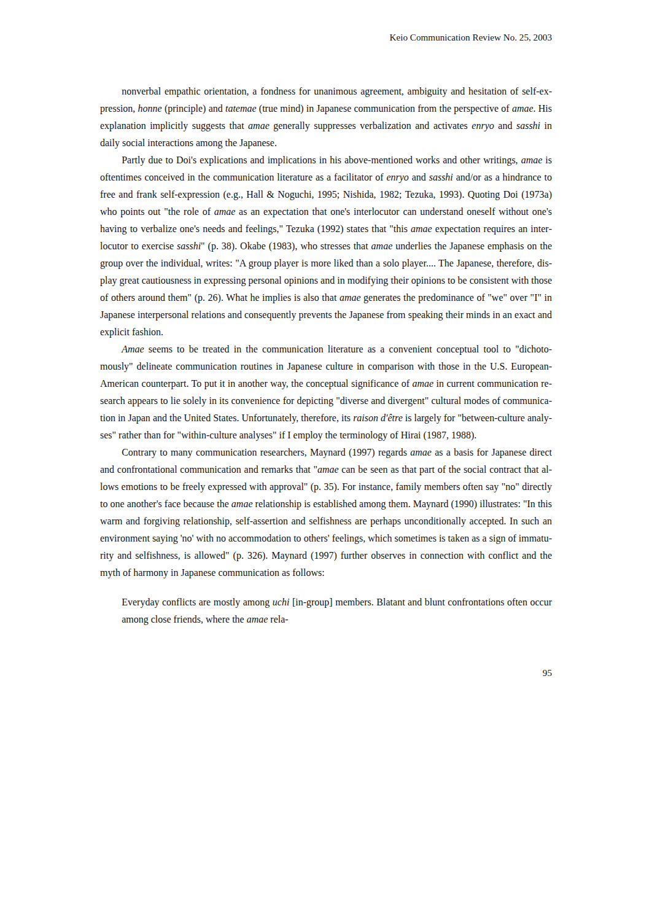Keio Communication Review No. 25, 2003
nonverbal empathic orientation, a fondness for unanimous agreement, ambiguity and hesitation of self-expression, honne (principle) and tatemae (true mind) in Japanese communication from the perspective of amae. His explanation implicitly suggests that amae generally suppresses verbalization and activates enryo and sasshi in daily social interactions among the Japanese.
Partly due to Doi's explications and implications in his above-mentioned works and other writings, amae is oftentimes conceived in the communication literature as a facilitator of enryo and sasshi and/or as a hindrance to free and frank self-expression (e.g., Hall & Noguchi, 1995; Nishida, 1982; Tezuka, 1993). Quoting Doi (1973a) who points out "the role of amae as an expectation that one's interlocutor can understand oneself without one's having to verbalize one's needs and feelings," Tezuka (1992) states that "this amae expectation requires an interlocutor to exercise sasshi" (p. 38). Okabe (1983), who stresses that amae underlies the Japanese emphasis on the group over the individual, writes: "A group player is more liked than a solo player.... The Japanese, therefore, display great cautiousness in expressing personal opinions and in modifying their opinions to be consistent with those of others around them" (p. 26). What he implies is also that amae generates the predominance of "we" over "I" in Japanese interpersonal relations and consequently prevents the Japanese from speaking their minds in an exact and explicit fashion.
Amae seems to be treated in the communication literature as a convenient conceptual tool to "dichotomously" delineate communication routines in Japanese culture in comparison with those in the U.S. European-American counterpart. To put it in another way, the conceptual significance of amae in current communication research appears to lie solely in its convenience for depicting "diverse and divergent" cultural modes of communication in Japan and the United States. Unfortunately, therefore, its raison d'être is largely for "between-culture analyses" rather than for "within-culture analyses" if I employ the terminology of Hirai (1987, 1988).
Contrary to many communication researchers, Maynard (1997) regards amae as a basis for Japanese direct and confrontational communication and remarks that "amae can be seen as that part of the social contract that allows emotions to be freely expressed with approval" (p. 35). For instance, family members often say "no" directly to one another's face because the amae relationship is established among them. Maynard (1990) illustrates: "In this warm and forgiving relationship, self-assertion and selfishness are perhaps unconditionally accepted. In such an environment saying 'no' with no accommodation to others' feelings, which sometimes is taken as a sign of immaturity and selfishness, is allowed" (p. 326). Maynard (1997) further observes in connection with conflict and the myth of harmony in Japanese communication as follows:
Everyday conflicts are mostly among uchi [in-group] members. Blatant and blunt confrontations often occur among close friends, where the amae rela-
95